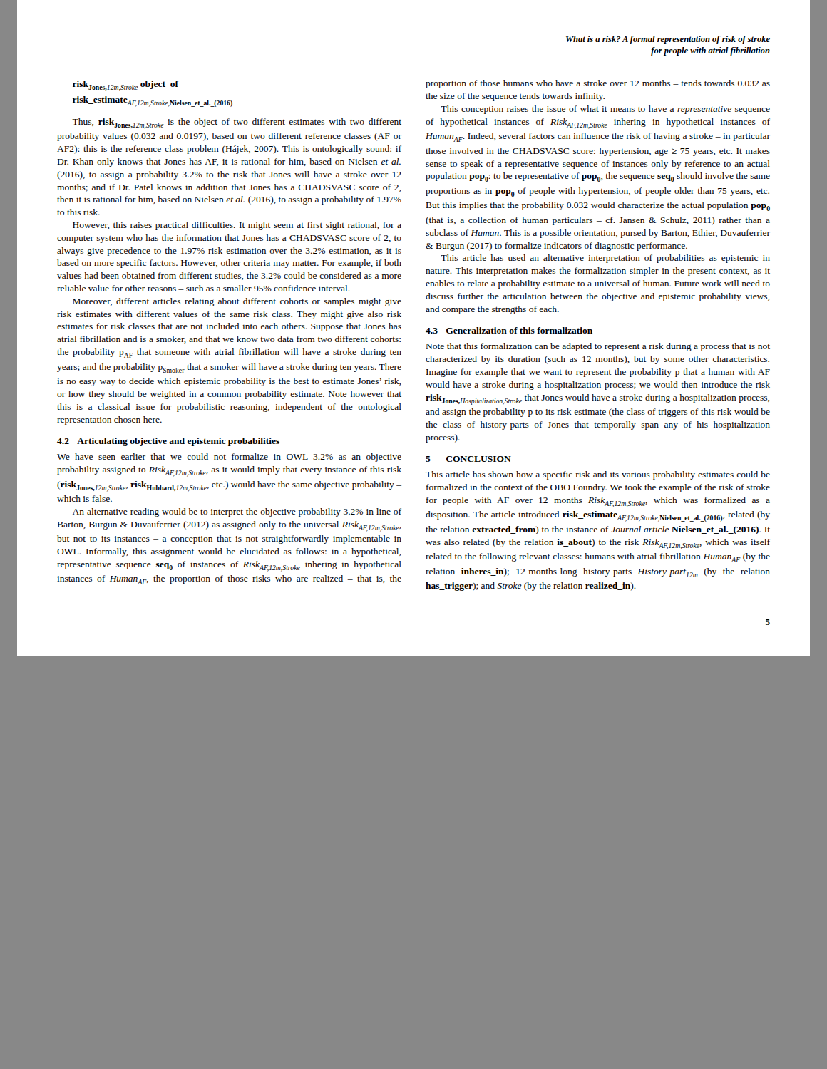What is a risk? A formal representation of risk of stroke
for people with atrial fibrillation
riskJones, 12m,Stroke object_of
risk_estimate AF,12m,Stroke, Nielsen_et_al._(2016)
Thus, riskJones, 12m,Stroke is the object of two different estimates with two different probability values (0.032 and 0.0197), based on two different reference classes (AF or AF2): this is the reference class problem (Hájek, 2007). This is ontologically sound: if Dr. Khan only knows that Jones has AF, it is rational for him, based on Nielsen et al. (2016), to assign a probability 3.2% to the risk that Jones will have a stroke over 12 months; and if Dr. Patel knows in addition that Jones has a CHADSVASC score of 2, then it is rational for him, based on Nielsen et al. (2016), to assign a probability of 1.97% to this risk.
However, this raises practical difficulties. It might seem at first sight rational, for a computer system who has the information that Jones has a CHADSVASC score of 2, to always give precedence to the 1.97% risk estimation over the 3.2% estimation, as it is based on more specific factors. However, other criteria may matter. For example, if both values had been obtained from different studies, the 3.2% could be considered as a more reliable value for other reasons – such as a smaller 95% confidence interval.
Moreover, different articles relating about different cohorts or samples might give risk estimates with different values of the same risk class. They might give also risk estimates for risk classes that are not included into each others. Suppose that Jones has atrial fibrillation and is a smoker, and that we know two data from two different cohorts: the probability pAF that someone with atrial fibrillation will have a stroke during ten years; and the probability pSmoker that a smoker will have a stroke during ten years. There is no easy way to decide which epistemic probability is the best to estimate Jones’ risk, or how they should be weighted in a common probability estimate. Note however that this is a classical issue for probabilistic reasoning, independent of the ontological representation chosen here.
4.2 Articulating objective and epistemic probabilities
We have seen earlier that we could not formalize in OWL 3.2% as an objective probability assigned to RiskAF,12m,Stroke, as it would imply that every instance of this risk (riskJones, 12m,Stroke, riskHubbard, 12m,Stroke, etc.) would have the same objective probability – which is false.
An alternative reading would be to interpret the objective probability 3.2% in line of Barton, Burgun & Duvauferrier (2012) as assigned only to the universal RiskAF,12m,Stroke, but not to its instances – a conception that is not straightforwardly implementable in OWL. Informally, this assignment would be elucidated as follows: in a hypothetical, representative sequence seq0 of instances of RiskAF,12m,Stroke inhering in hypothetical instances of HumanAF, the proportion of those risks who are realized – that is, the proportion of those humans who have a stroke over 12 months – tends towards 0.032 as the size of the sequence tends towards infinity.
This conception raises the issue of what it means to have a representative sequence of hypothetical instances of RiskAF,12m,Stroke inhering in hypothetical instances of HumanAF. Indeed, several factors can influence the risk of having a stroke – in particular those involved in the CHADSVASC score: hypertension, age ≥ 75 years, etc. It makes sense to speak of a representative sequence of instances only by reference to an actual population pop0: to be representative of pop0, the sequence seq0 should involve the same proportions as in pop0 of people with hypertension, of people older than 75 years, etc. But this implies that the probability 0.032 would characterize the actual population pop0 (that is, a collection of human particulars – cf. Jansen & Schulz, 2011) rather than a subclass of Human. This is a possible orientation, pursed by Barton, Ethier, Duvauferrier & Burgun (2017) to formalize indicators of diagnostic performance.
This article has used an alternative interpretation of probabilities as epistemic in nature. This interpretation makes the formalization simpler in the present context, as it enables to relate a probability estimate to a universal of human. Future work will need to discuss further the articulation between the objective and epistemic probability views, and compare the strengths of each.
4.3 Generalization of this formalization
Note that this formalization can be adapted to represent a risk during a process that is not characterized by its duration (such as 12 months), but by some other characteristics. Imagine for example that we want to represent the probability p that a human with AF would have a stroke during a hospitalization process; we would then introduce the risk riskJones, Hospitalization,Stroke that Jones would have a stroke during a hospitalization process, and assign the probability p to its risk estimate (the class of triggers of this risk would be the class of history-parts of Jones that temporally span any of his hospitalization process).
5 Conclusion
This article has shown how a specific risk and its various probability estimates could be formalized in the context of the OBO Foundry. We took the example of the risk of stroke for people with AF over 12 months RiskAF,12m,Stroke, which was formalized as a disposition. The article introduced risk_estimate AF,12m,Stroke, Nielsen_et_al._(2016), related (by the relation extracted_from) to the instance of Journal article Nielsen_et_al._(2016). It was also related (by the relation is_about) to the risk RiskAF,12m,Stroke, which was itself related to the following relevant classes: humans with atrial fibrillation HumanAF (by the relation inheres_in); 12-months-long history-parts History-part12m (by the relation has_trigger); and Stroke (by the relation realized_in).
5